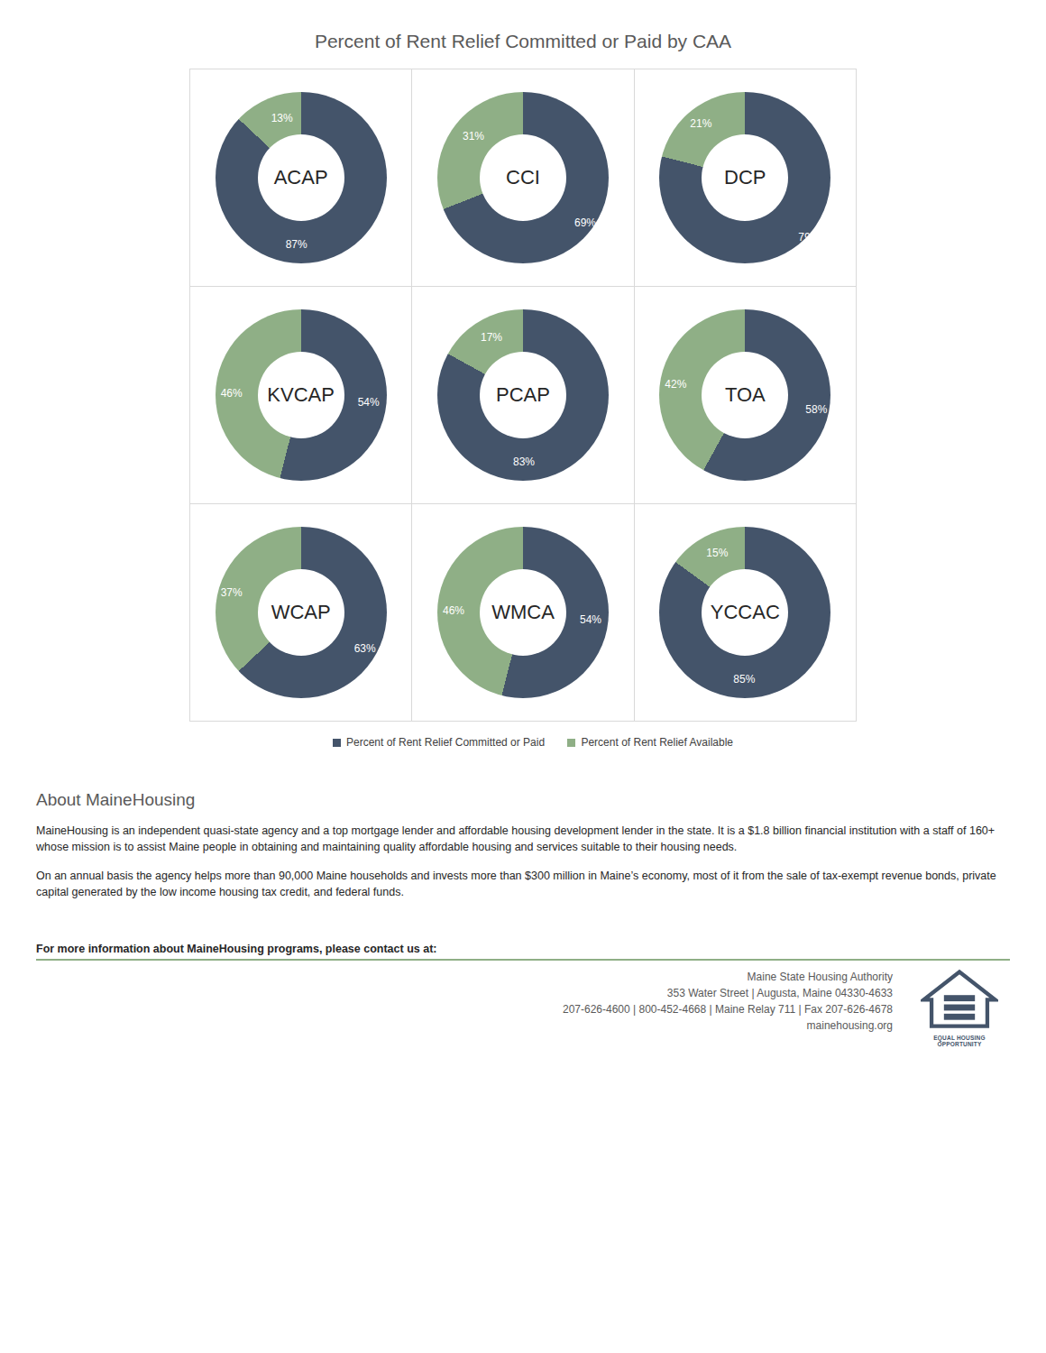Percent of Rent Relief Committed or Paid by CAA
| ACAP 13% 87% | CCI 31% 69% | DCP 21% 79% |
| KVCAP 46% 54% | PCAP 17% 83% | TOA 42% 58% |
| WCAP 37% 63% | WMCA 46% 54% | YCCAC 15% 85% |
Percent of Rent Relief Committed or Paid Percent of Rent Relief Available
About MaineHousing
MaineHousing is an independent quasi-state agency and a top mortgage lender and affordable housing development lender in the state. It is a $1.8 billion financial institution with a staff of 160+ whose mission is to assist Maine people in obtaining and maintaining quality affordable housing and services suitable to their housing needs.
On an annual basis the agency helps more than 90,000 Maine households and invests more than $300 million in Maine’s economy, most of it from the sale of tax-exempt revenue bonds, private capital generated by the low income housing tax credit, and federal funds.
For more information about MaineHousing programs, please contact us at:
| Maine State Housing Authority 353 Water Street / Augusta, Maine 04330-4633 207-626-4600 / 800-452-4668 / Maine Relay 711 / Fax 207-626-4678 mainehousing.org | EQUAL HOUSING OPPORTUNITY |